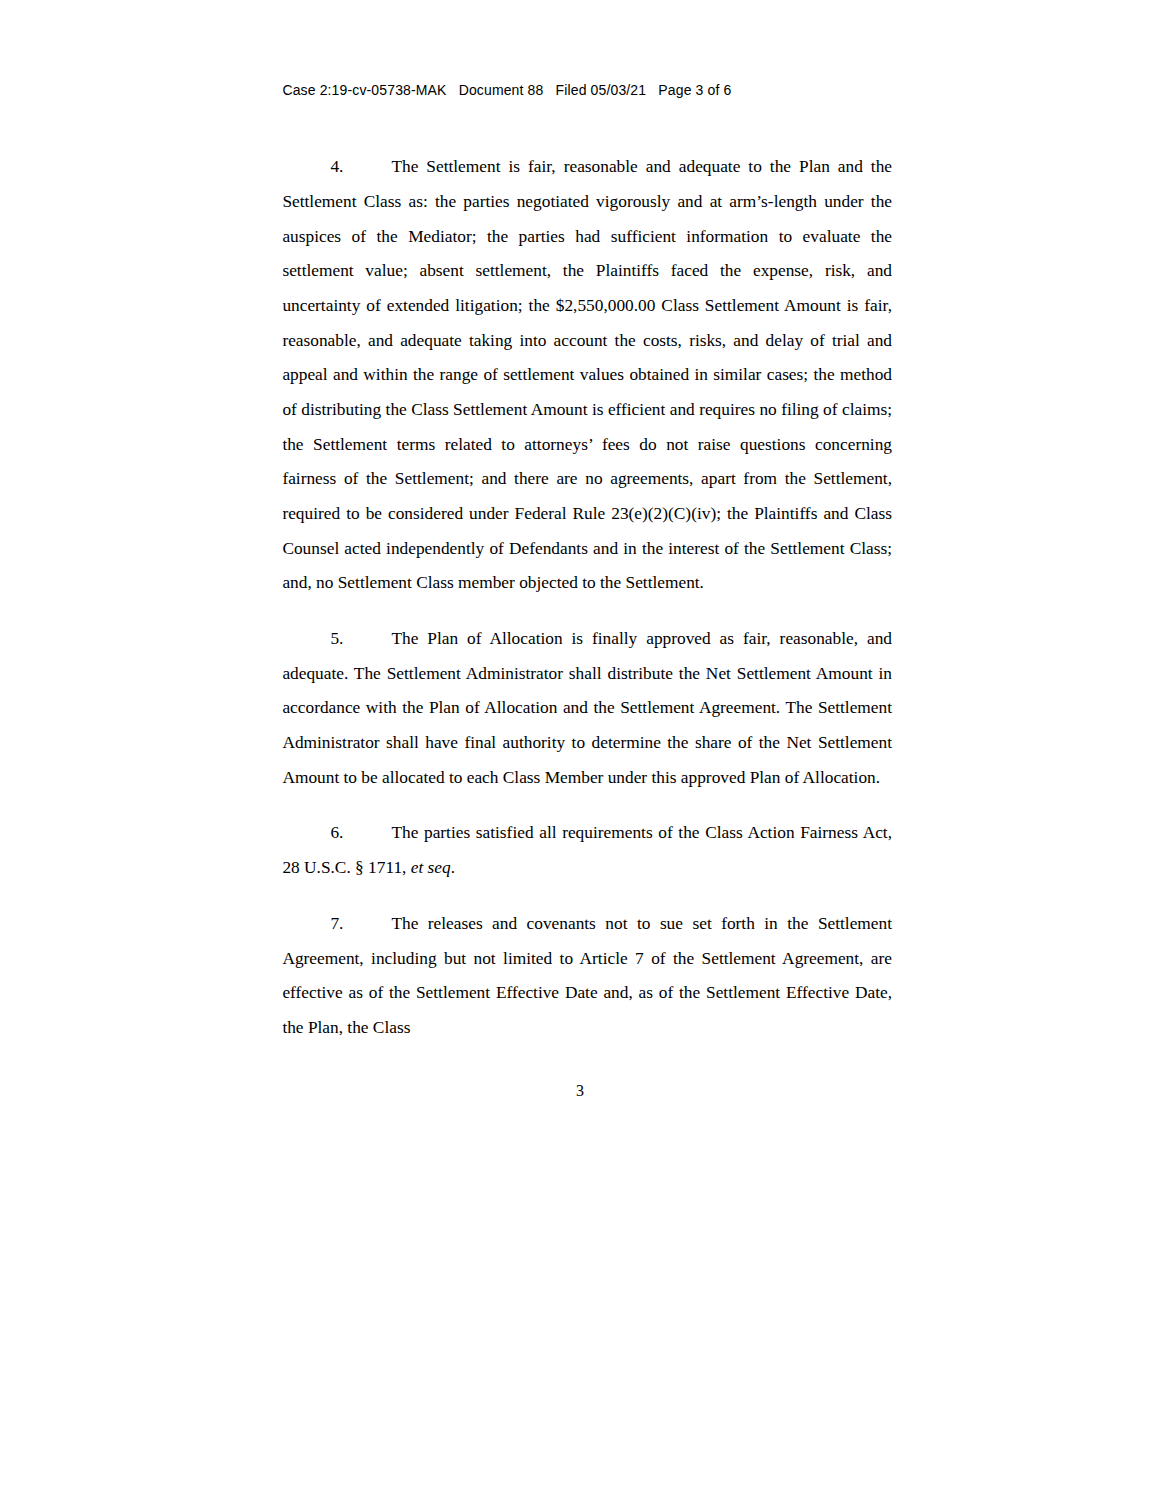Case 2:19-cv-05738-MAK Document 88 Filed 05/03/21 Page 3 of 6
4. The Settlement is fair, reasonable and adequate to the Plan and the Settlement Class as: the parties negotiated vigorously and at arm’s-length under the auspices of the Mediator; the parties had sufficient information to evaluate the settlement value; absent settlement, the Plaintiffs faced the expense, risk, and uncertainty of extended litigation; the $2,550,000.00 Class Settlement Amount is fair, reasonable, and adequate taking into account the costs, risks, and delay of trial and appeal and within the range of settlement values obtained in similar cases; the method of distributing the Class Settlement Amount is efficient and requires no filing of claims; the Settlement terms related to attorneys’ fees do not raise questions concerning fairness of the Settlement; and there are no agreements, apart from the Settlement, required to be considered under Federal Rule 23(e)(2)(C)(iv); the Plaintiffs and Class Counsel acted independently of Defendants and in the interest of the Settlement Class; and, no Settlement Class member objected to the Settlement.
5. The Plan of Allocation is finally approved as fair, reasonable, and adequate. The Settlement Administrator shall distribute the Net Settlement Amount in accordance with the Plan of Allocation and the Settlement Agreement. The Settlement Administrator shall have final authority to determine the share of the Net Settlement Amount to be allocated to each Class Member under this approved Plan of Allocation.
6. The parties satisfied all requirements of the Class Action Fairness Act, 28 U.S.C. § 1711, et seq.
7. The releases and covenants not to sue set forth in the Settlement Agreement, including but not limited to Article 7 of the Settlement Agreement, are effective as of the Settlement Effective Date and, as of the Settlement Effective Date, the Plan, the Class
3